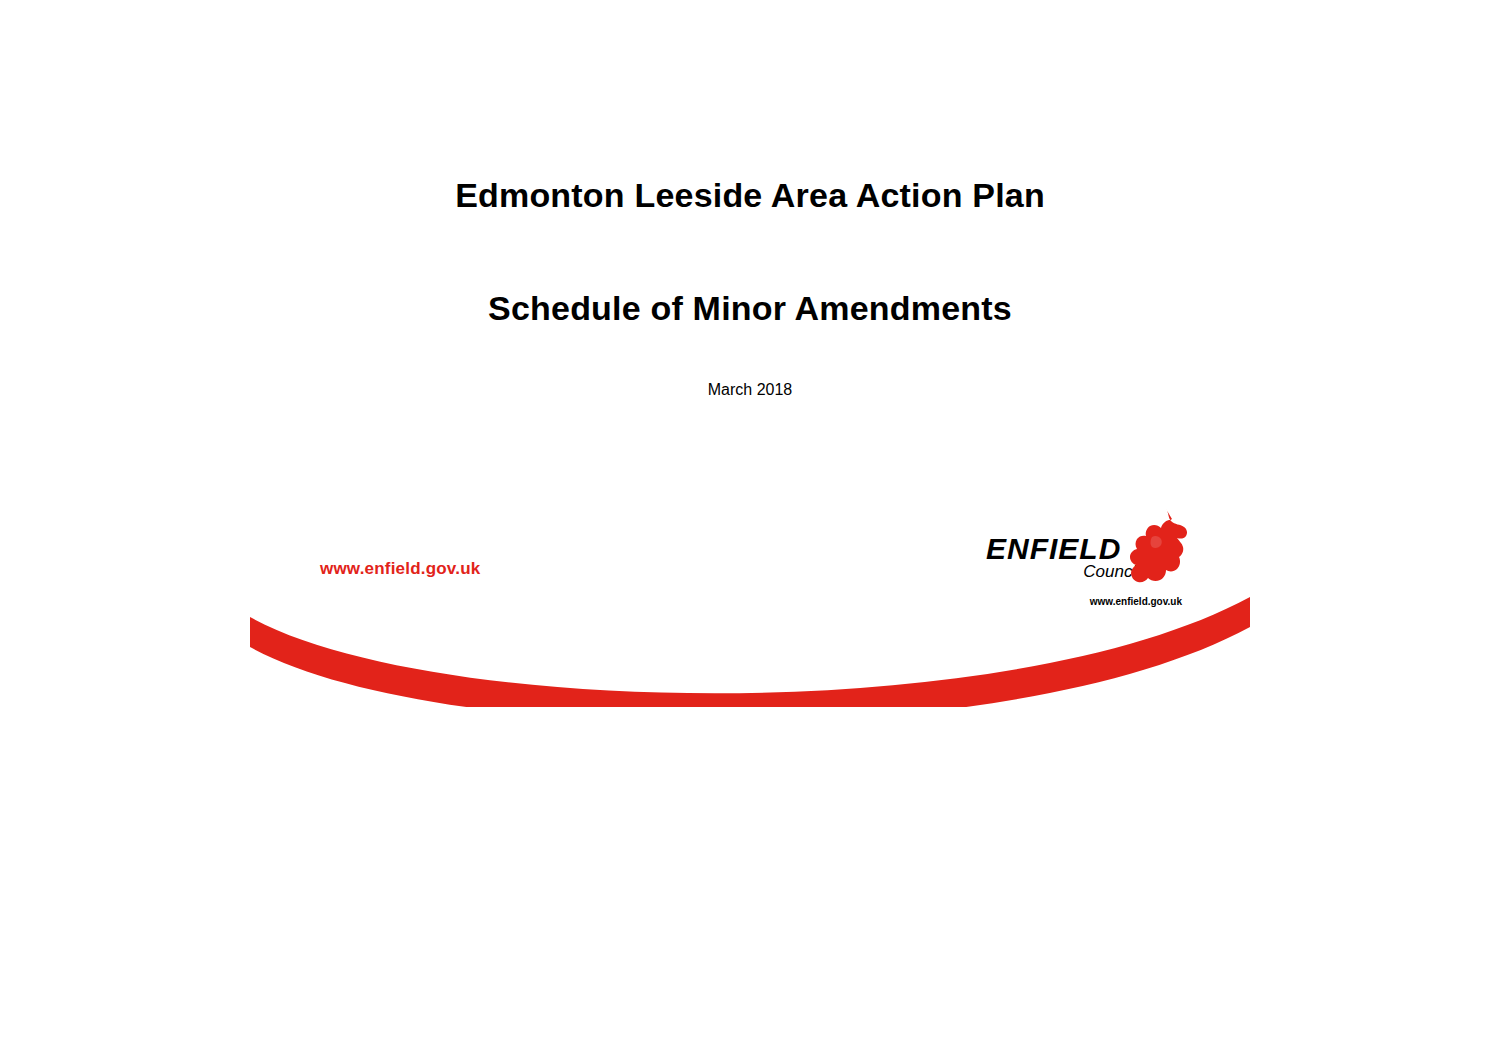Edmonton Leeside Area Action Plan
Schedule of Minor Amendments
March 2018
www.enfield.gov.uk
ENFIELD
Council
www.enfield.gov.uk